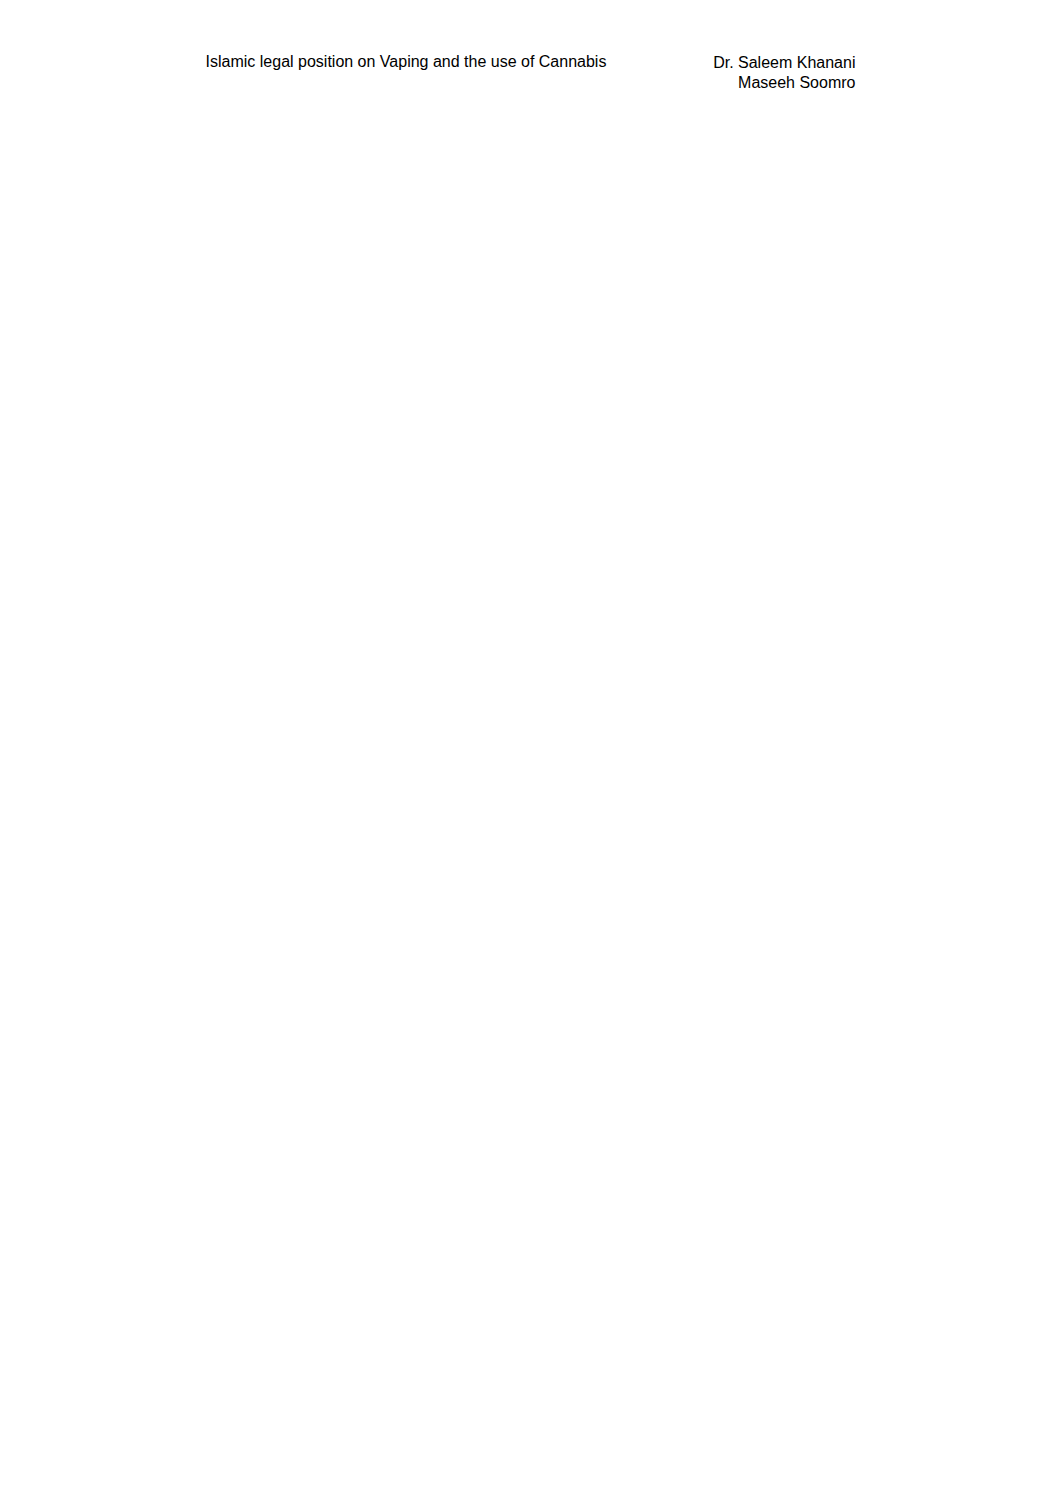Islamic legal position on Vaping and the use of Cannabis
Dr. Saleem Khanani
Maseeh Soomro